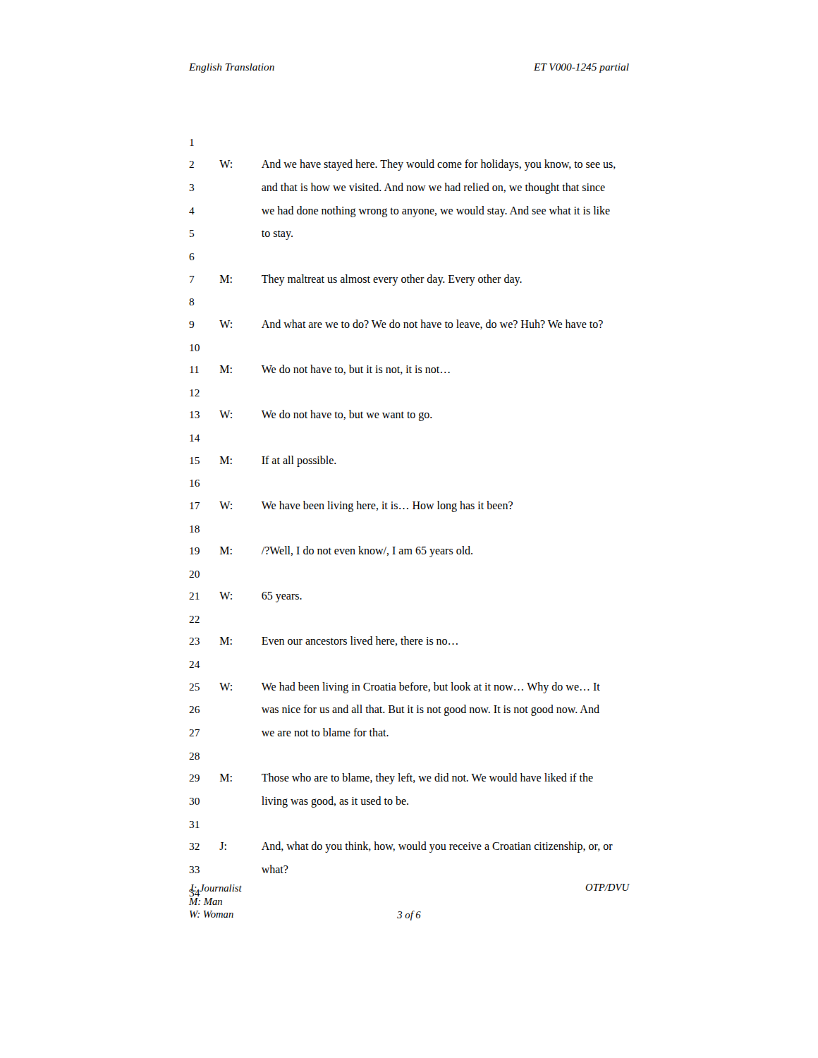English Translation
ET V000-1245 partial
| 1 | | |
| 2 | W: | And we have stayed here. They would come for holidays, you know, to see us, |
| 3 | | and that is how we visited. And now we had relied on, we thought that since |
| 4 | | we had done nothing wrong to anyone, we would stay. And see what it is like |
| 5 | | to stay. |
| 6 | | |
| 7 | M: | They maltreat us almost every other day. Every other day. |
| 8 | | |
| 9 | W: | And what are we to do? We do not have to leave, do we? Huh? We have to? |
| 10 | | |
| 11 | M: | We do not have to, but it is not, it is not… |
| 12 | | |
| 13 | W: | We do not have to, but we want to go. |
| 14 | | |
| 15 | M: | If at all possible. |
| 16 | | |
| 17 | W: | We have been living here, it is… How long has it been? |
| 18 | | |
| 19 | M: | /?Well, I do not even know/, I am 65 years old. |
| 20 | | |
| 21 | W: | 65 years. |
| 22 | | |
| 23 | M: | Even our ancestors lived here, there is no… |
| 24 | | |
| 25 | W: | We had been living in Croatia before, but look at it now… Why do we… It |
| 26 | | was nice for us and all that. But it is not good now. It is not good now. And |
| 27 | | we are not to blame for that. |
| 28 | | |
| 29 | M: | Those who are to blame, they left, we did not. We would have liked if the |
| 30 | | living was good, as it used to be. |
| 31 | | |
| 32 | J: | And, what do you think, how, would you receive a Croatian citizenship, or, or |
| 33 | | what? |
| 34 | | |
J: Journalist
M: Man
W: Woman
3 of 6
OTP/DVU